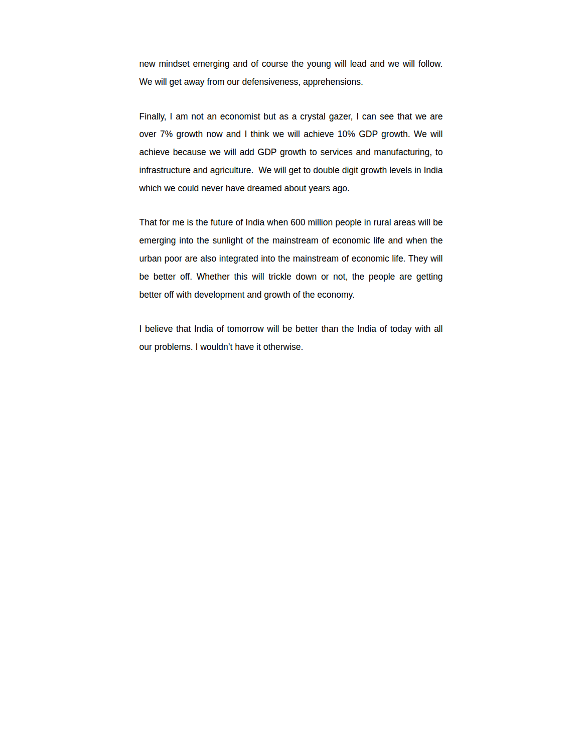new mindset emerging and of course the young will lead and we will follow. We will get away from our defensiveness, apprehensions.
Finally, I am not an economist but as a crystal gazer, I can see that we are over 7% growth now and I think we will achieve 10% GDP growth. We will achieve because we will add GDP growth to services and manufacturing, to infrastructure and agriculture. We will get to double digit growth levels in India which we could never have dreamed about years ago.
That for me is the future of India when 600 million people in rural areas will be emerging into the sunlight of the mainstream of economic life and when the urban poor are also integrated into the mainstream of economic life. They will be better off. Whether this will trickle down or not, the people are getting better off with development and growth of the economy.
I believe that India of tomorrow will be better than the India of today with all our problems. I wouldn’t have it otherwise.